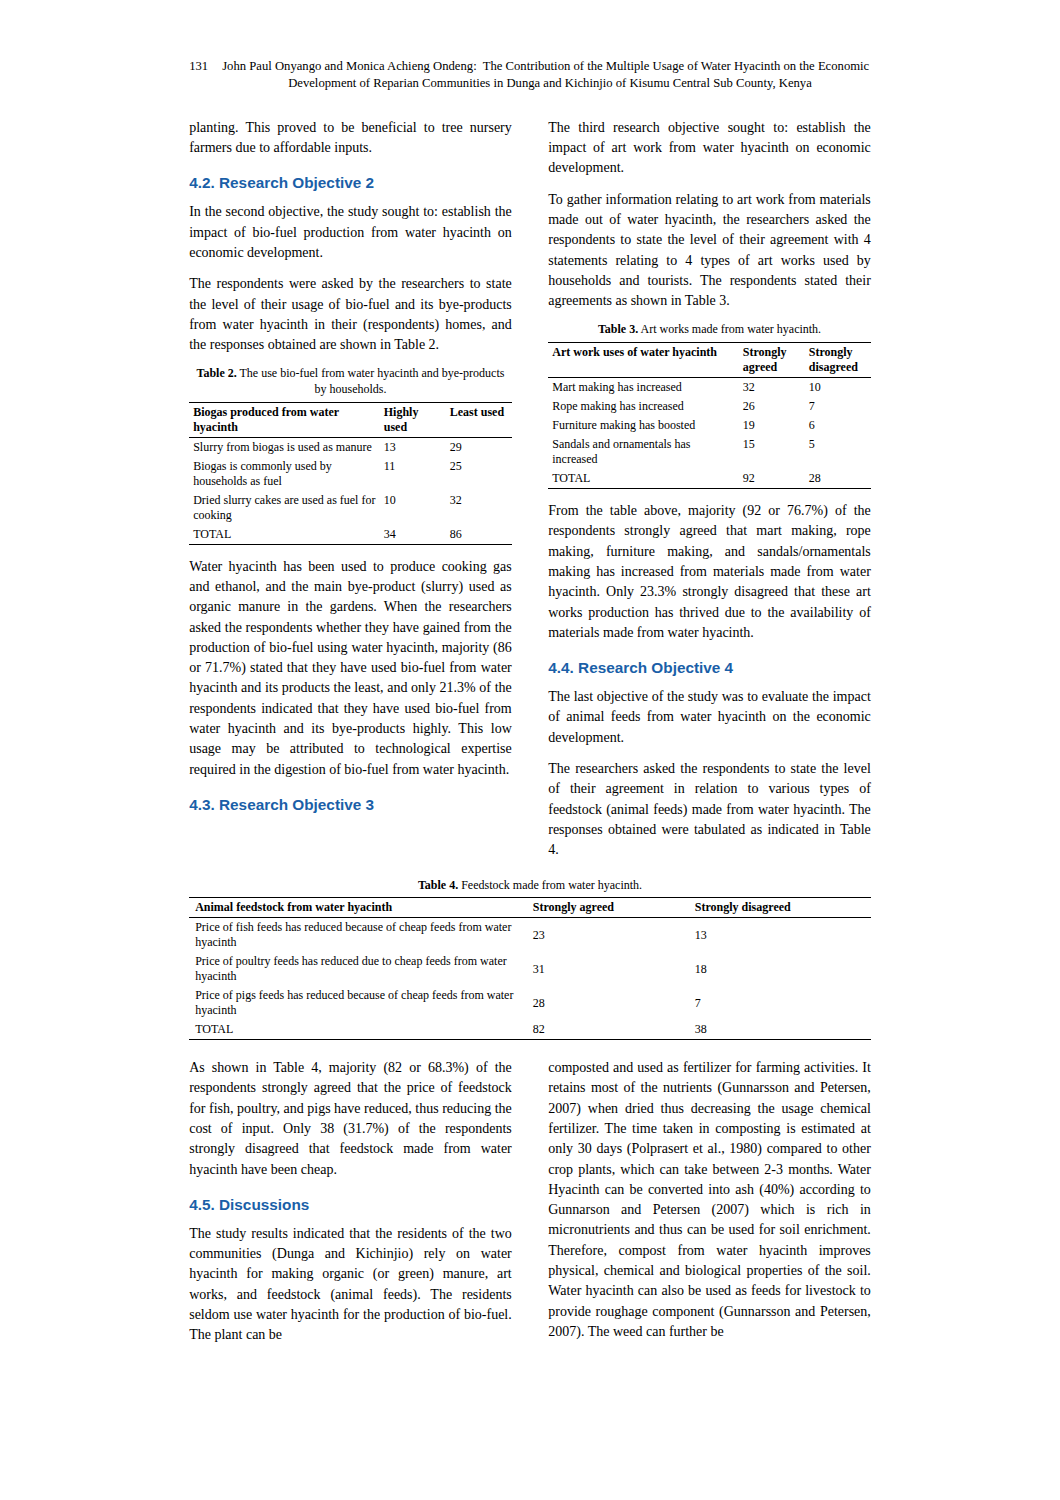131 John Paul Onyango and Monica Achieng Ondeng: The Contribution of the Multiple Usage of Water Hyacinth on the Economic Development of Reparian Communities in Dunga and Kichinjio of Kisumu Central Sub County, Kenya
planting. This proved to be beneficial to tree nursery farmers due to affordable inputs.
4.2. Research Objective 2
In the second objective, the study sought to: establish the impact of bio-fuel production from water hyacinth on economic development.
The respondents were asked by the researchers to state the level of their usage of bio-fuel and its bye-products from water hyacinth in their (respondents) homes, and the responses obtained are shown in Table 2.
Table 2. The use bio-fuel from water hyacinth and bye-products by households.
| Biogas produced from water hyacinth | Highly used | Least used |
| --- | --- | --- |
| Slurry from biogas is used as manure | 13 | 29 |
| Biogas is commonly used by households as fuel | 11 | 25 |
| Dried slurry cakes are used as fuel for cooking | 10 | 32 |
| TOTAL | 34 | 86 |
Water hyacinth has been used to produce cooking gas and ethanol, and the main bye-product (slurry) used as organic manure in the gardens. When the researchers asked the respondents whether they have gained from the production of bio-fuel using water hyacinth, majority (86 or 71.7%) stated that they have used bio-fuel from water hyacinth and its products the least, and only 21.3% of the respondents indicated that they have used bio-fuel from water hyacinth and its bye-products highly. This low usage may be attributed to technological expertise required in the digestion of bio-fuel from water hyacinth.
4.3. Research Objective 3
The third research objective sought to: establish the impact of art work from water hyacinth on economic development.
To gather information relating to art work from materials made out of water hyacinth, the researchers asked the respondents to state the level of their agreement with 4 statements relating to 4 types of art works used by households and tourists. The respondents stated their agreements as shown in Table 3.
Table 3. Art works made from water hyacinth.
| Art work uses of water hyacinth | Strongly agreed | Strongly disagreed |
| --- | --- | --- |
| Mart making has increased | 32 | 10 |
| Rope making has increased | 26 | 7 |
| Furniture making has boosted | 19 | 6 |
| Sandals and ornamentals has increased | 15 | 5 |
| TOTAL | 92 | 28 |
From the table above, majority (92 or 76.7%) of the respondents strongly agreed that mart making, rope making, furniture making, and sandals/ornamentals making has increased from materials made from water hyacinth. Only 23.3% strongly disagreed that these art works production has thrived due to the availability of materials made from water hyacinth.
4.4. Research Objective 4
The last objective of the study was to evaluate the impact of animal feeds from water hyacinth on the economic development.
The researchers asked the respondents to state the level of their agreement in relation to various types of feedstock (animal feeds) made from water hyacinth. The responses obtained were tabulated as indicated in Table 4.
Table 4. Feedstock made from water hyacinth.
| Animal feedstock from water hyacinth | Strongly agreed | Strongly disagreed |
| --- | --- | --- |
| Price of fish feeds has reduced because of cheap feeds from water hyacinth | 23 | 13 |
| Price of poultry feeds has reduced due to cheap feeds from water hyacinth | 31 | 18 |
| Price of pigs feeds has reduced because of cheap feeds from water hyacinth | 28 | 7 |
| TOTAL | 82 | 38 |
As shown in Table 4, majority (82 or 68.3%) of the respondents strongly agreed that the price of feedstock for fish, poultry, and pigs have reduced, thus reducing the cost of input. Only 38 (31.7%) of the respondents strongly disagreed that feedstock made from water hyacinth have been cheap.
4.5. Discussions
The study results indicated that the residents of the two communities (Dunga and Kichinjio) rely on water hyacinth for making organic (or green) manure, art works, and feedstock (animal feeds). The residents seldom use water hyacinth for the production of bio-fuel. The plant can be
composted and used as fertilizer for farming activities. It retains most of the nutrients (Gunnarsson and Petersen, 2007) when dried thus decreasing the usage chemical fertilizer. The time taken in composting is estimated at only 30 days (Polprasert et al., 1980) compared to other crop plants, which can take between 2-3 months. Water Hyacinth can be converted into ash (40%) according to Gunnarson and Petersen (2007) which is rich in micronutrients and thus can be used for soil enrichment. Therefore, compost from water hyacinth improves physical, chemical and biological properties of the soil. Water hyacinth can also be used as feeds for livestock to provide roughage component (Gunnarsson and Petersen, 2007). The weed can further be